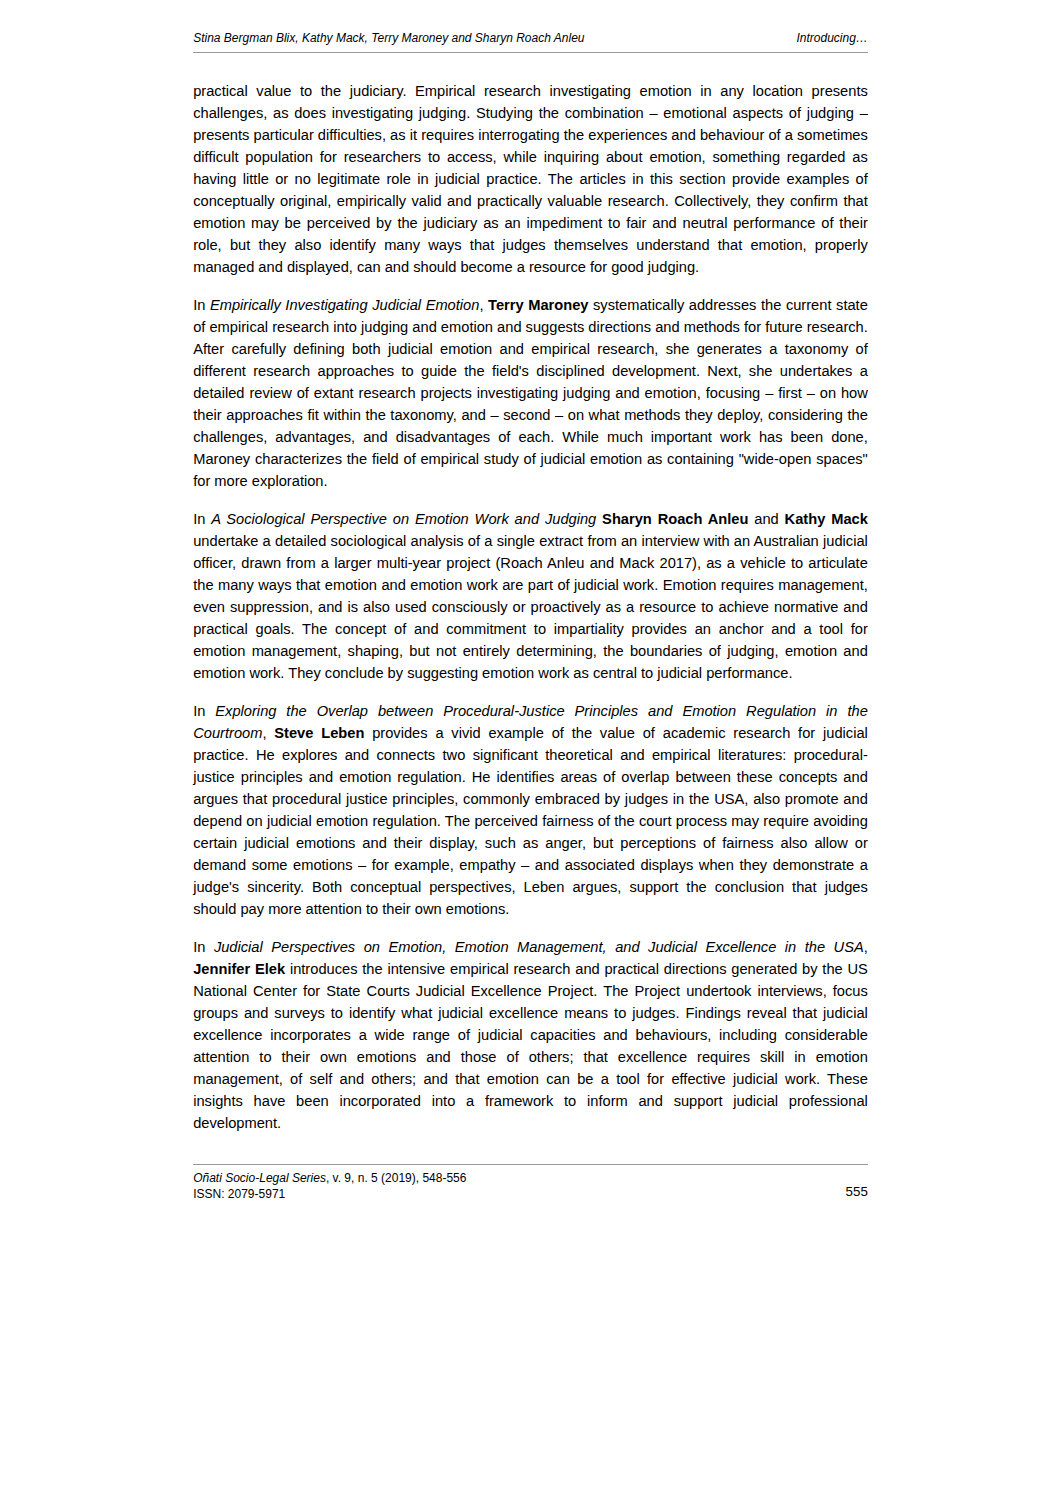Stina Bergman Blix, Kathy Mack, Terry Maroney and Sharyn Roach Anleu Introducing…
practical value to the judiciary. Empirical research investigating emotion in any location presents challenges, as does investigating judging. Studying the combination – emotional aspects of judging – presents particular difficulties, as it requires interrogating the experiences and behaviour of a sometimes difficult population for researchers to access, while inquiring about emotion, something regarded as having little or no legitimate role in judicial practice. The articles in this section provide examples of conceptually original, empirically valid and practically valuable research. Collectively, they confirm that emotion may be perceived by the judiciary as an impediment to fair and neutral performance of their role, but they also identify many ways that judges themselves understand that emotion, properly managed and displayed, can and should become a resource for good judging.
In Empirically Investigating Judicial Emotion, Terry Maroney systematically addresses the current state of empirical research into judging and emotion and suggests directions and methods for future research. After carefully defining both judicial emotion and empirical research, she generates a taxonomy of different research approaches to guide the field's disciplined development. Next, she undertakes a detailed review of extant research projects investigating judging and emotion, focusing – first – on how their approaches fit within the taxonomy, and – second – on what methods they deploy, considering the challenges, advantages, and disadvantages of each. While much important work has been done, Maroney characterizes the field of empirical study of judicial emotion as containing "wide-open spaces" for more exploration.
In A Sociological Perspective on Emotion Work and Judging Sharyn Roach Anleu and Kathy Mack undertake a detailed sociological analysis of a single extract from an interview with an Australian judicial officer, drawn from a larger multi-year project (Roach Anleu and Mack 2017), as a vehicle to articulate the many ways that emotion and emotion work are part of judicial work. Emotion requires management, even suppression, and is also used consciously or proactively as a resource to achieve normative and practical goals. The concept of and commitment to impartiality provides an anchor and a tool for emotion management, shaping, but not entirely determining, the boundaries of judging, emotion and emotion work. They conclude by suggesting emotion work as central to judicial performance.
In Exploring the Overlap between Procedural-Justice Principles and Emotion Regulation in the Courtroom, Steve Leben provides a vivid example of the value of academic research for judicial practice. He explores and connects two significant theoretical and empirical literatures: procedural-justice principles and emotion regulation. He identifies areas of overlap between these concepts and argues that procedural justice principles, commonly embraced by judges in the USA, also promote and depend on judicial emotion regulation. The perceived fairness of the court process may require avoiding certain judicial emotions and their display, such as anger, but perceptions of fairness also allow or demand some emotions – for example, empathy – and associated displays when they demonstrate a judge's sincerity. Both conceptual perspectives, Leben argues, support the conclusion that judges should pay more attention to their own emotions.
In Judicial Perspectives on Emotion, Emotion Management, and Judicial Excellence in the USA, Jennifer Elek introduces the intensive empirical research and practical directions generated by the US National Center for State Courts Judicial Excellence Project. The Project undertook interviews, focus groups and surveys to identify what judicial excellence means to judges. Findings reveal that judicial excellence incorporates a wide range of judicial capacities and behaviours, including considerable attention to their own emotions and those of others; that excellence requires skill in emotion management, of self and others; and that emotion can be a tool for effective judicial work. These insights have been incorporated into a framework to inform and support judicial professional development.
Oñati Socio-Legal Series, v. 9, n. 5 (2019), 548-556
ISSN: 2079-5971
555